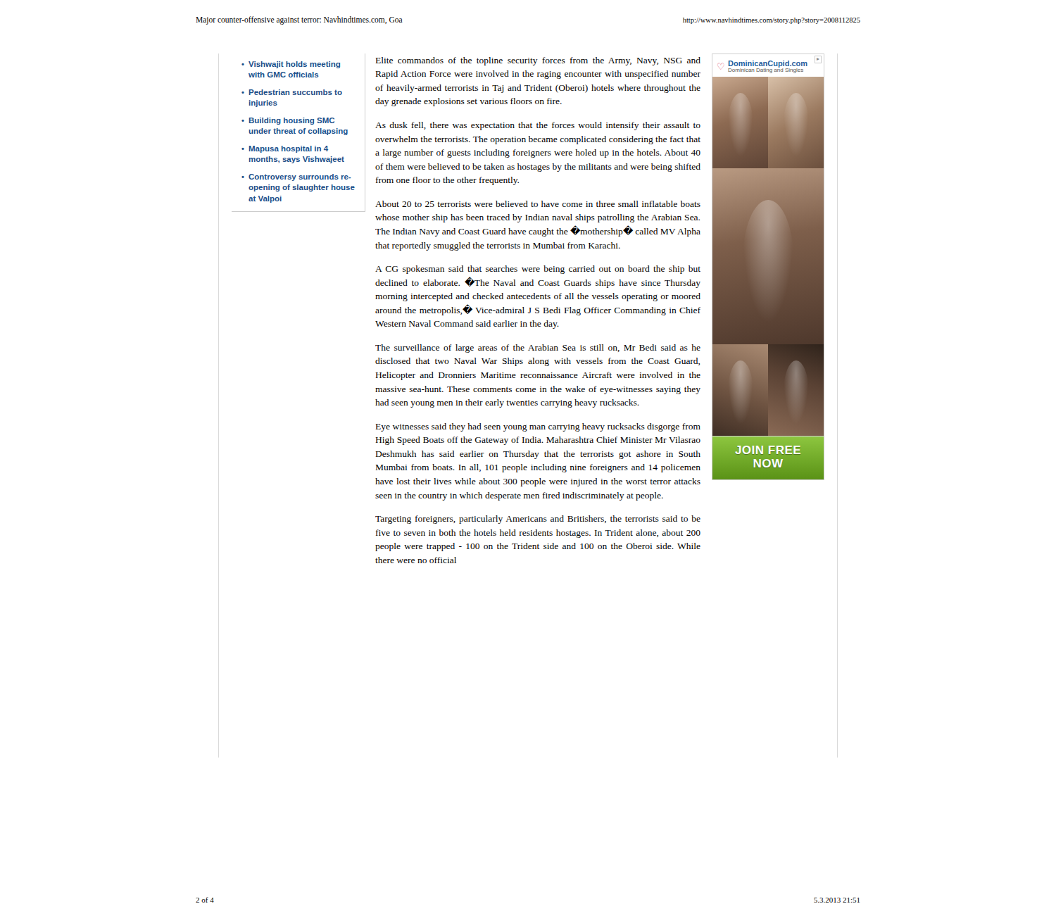Major counter-offensive against terror: Navhindtimes.com, Goa
http://www.navhindtimes.com/story.php?story=2008112825
▸
♡ DominicanCupid.comDominican Dating and Singles
JOIN FREE NOW
Vishwajit holds meeting with GMC officials
Pedestrian succumbs to injuries
Building housing SMC under threat of collapsing
Mapusa hospital in 4 months, says Vishwajeet
Controversy surrounds re-opening of slaughter house at Valpoi
Elite commandos of the topline security forces from the Army, Navy, NSG and Rapid Action Force were involved in the raging encounter with unspecified number of heavily-armed terrorists in Taj and Trident (Oberoi) hotels where throughout the day grenade explosions set various floors on fire.
As dusk fell, there was expectation that the forces would intensify their assault to overwhelm the terrorists. The operation became complicated considering the fact that a large number of guests including foreigners were holed up in the hotels. About 40 of them were believed to be taken as hostages by the militants and were being shifted from one floor to the other frequently.
About 20 to 25 terrorists were believed to have come in three small inflatable boats whose mother ship has been traced by Indian naval ships patrolling the Arabian Sea. The Indian Navy and Coast Guard have caught the �mothership� called MV Alpha that reportedly smuggled the terrorists in Mumbai from Karachi.
A CG spokesman said that searches were being carried out on board the ship but declined to elaborate. �The Naval and Coast Guards ships have since Thursday morning intercepted and checked antecedents of all the vessels operating or moored around the metropolis,� Vice-admiral J S Bedi Flag Officer Commanding in Chief Western Naval Command said earlier in the day.
The surveillance of large areas of the Arabian Sea is still on, Mr Bedi said as he disclosed that two Naval War Ships along with vessels from the Coast Guard, Helicopter and Dronniers Maritime reconnaissance Aircraft were involved in the massive sea-hunt. These comments come in the wake of eye-witnesses saying they had seen young men in their early twenties carrying heavy rucksacks.
Eye witnesses said they had seen young man carrying heavy rucksacks disgorge from High Speed Boats off the Gateway of India. Maharashtra Chief Minister Mr Vilasrao Deshmukh has said earlier on Thursday that the terrorists got ashore in South Mumbai from boats. In all, 101 people including nine foreigners and 14 policemen have lost their lives while about 300 people were injured in the worst terror attacks seen in the country in which desperate men fired indiscriminately at people.
Targeting foreigners, particularly Americans and Britishers, the terrorists said to be five to seven in both the hotels held residents hostages. In Trident alone, about 200 people were trapped - 100 on the Trident side and 100 on the Oberoi side. While there were no official
2 of 4
5.3.2013 21:51